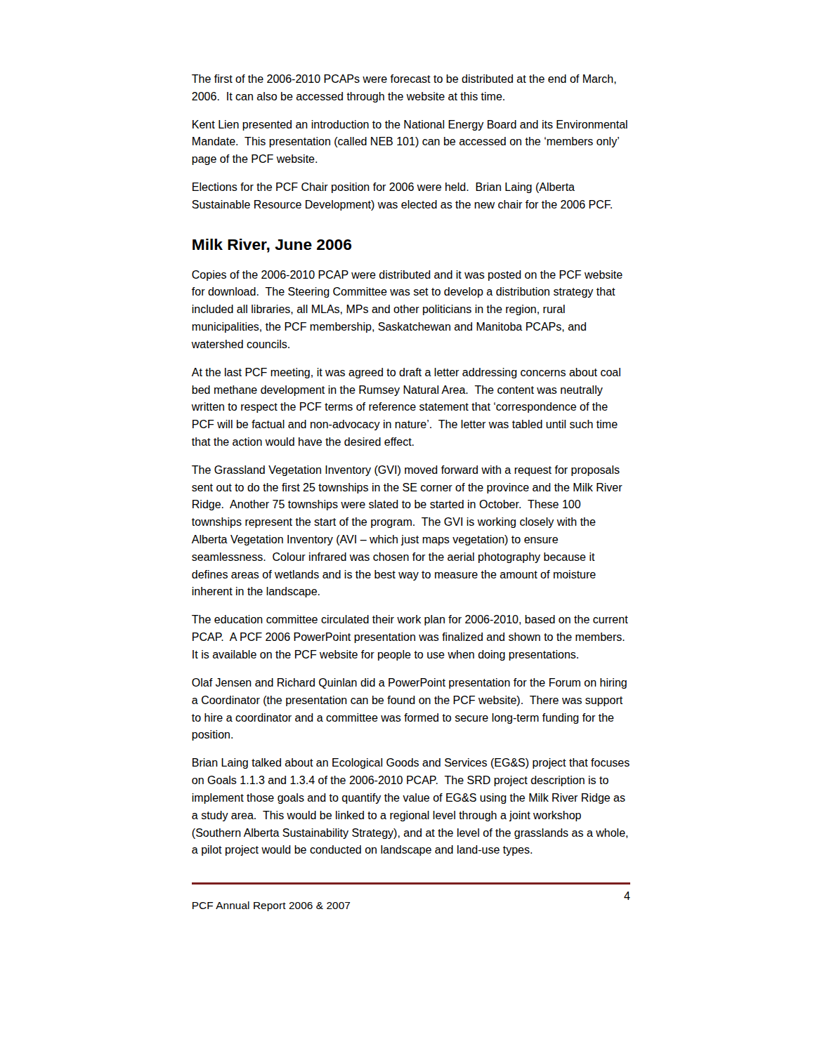The first of the 2006-2010 PCAPs were forecast to be distributed at the end of March, 2006. It can also be accessed through the website at this time.
Kent Lien presented an introduction to the National Energy Board and its Environmental Mandate. This presentation (called NEB 101) can be accessed on the ‘members only’ page of the PCF website.
Elections for the PCF Chair position for 2006 were held. Brian Laing (Alberta Sustainable Resource Development) was elected as the new chair for the 2006 PCF.
Milk River, June 2006
Copies of the 2006-2010 PCAP were distributed and it was posted on the PCF website for download. The Steering Committee was set to develop a distribution strategy that included all libraries, all MLAs, MPs and other politicians in the region, rural municipalities, the PCF membership, Saskatchewan and Manitoba PCAPs, and watershed councils.
At the last PCF meeting, it was agreed to draft a letter addressing concerns about coal bed methane development in the Rumsey Natural Area. The content was neutrally written to respect the PCF terms of reference statement that ‘correspondence of the PCF will be factual and non-advocacy in nature’. The letter was tabled until such time that the action would have the desired effect.
The Grassland Vegetation Inventory (GVI) moved forward with a request for proposals sent out to do the first 25 townships in the SE corner of the province and the Milk River Ridge. Another 75 townships were slated to be started in October. These 100 townships represent the start of the program. The GVI is working closely with the Alberta Vegetation Inventory (AVI – which just maps vegetation) to ensure seamlessness. Colour infrared was chosen for the aerial photography because it defines areas of wetlands and is the best way to measure the amount of moisture inherent in the landscape.
The education committee circulated their work plan for 2006-2010, based on the current PCAP. A PCF 2006 PowerPoint presentation was finalized and shown to the members. It is available on the PCF website for people to use when doing presentations.
Olaf Jensen and Richard Quinlan did a PowerPoint presentation for the Forum on hiring a Coordinator (the presentation can be found on the PCF website). There was support to hire a coordinator and a committee was formed to secure long-term funding for the position.
Brian Laing talked about an Ecological Goods and Services (EG&S) project that focuses on Goals 1.1.3 and 1.3.4 of the 2006-2010 PCAP. The SRD project description is to implement those goals and to quantify the value of EG&S using the Milk River Ridge as a study area. This would be linked to a regional level through a joint workshop (Southern Alberta Sustainability Strategy), and at the level of the grasslands as a whole, a pilot project would be conducted on landscape and land-use types.
PCF Annual Report 2006 & 2007
4